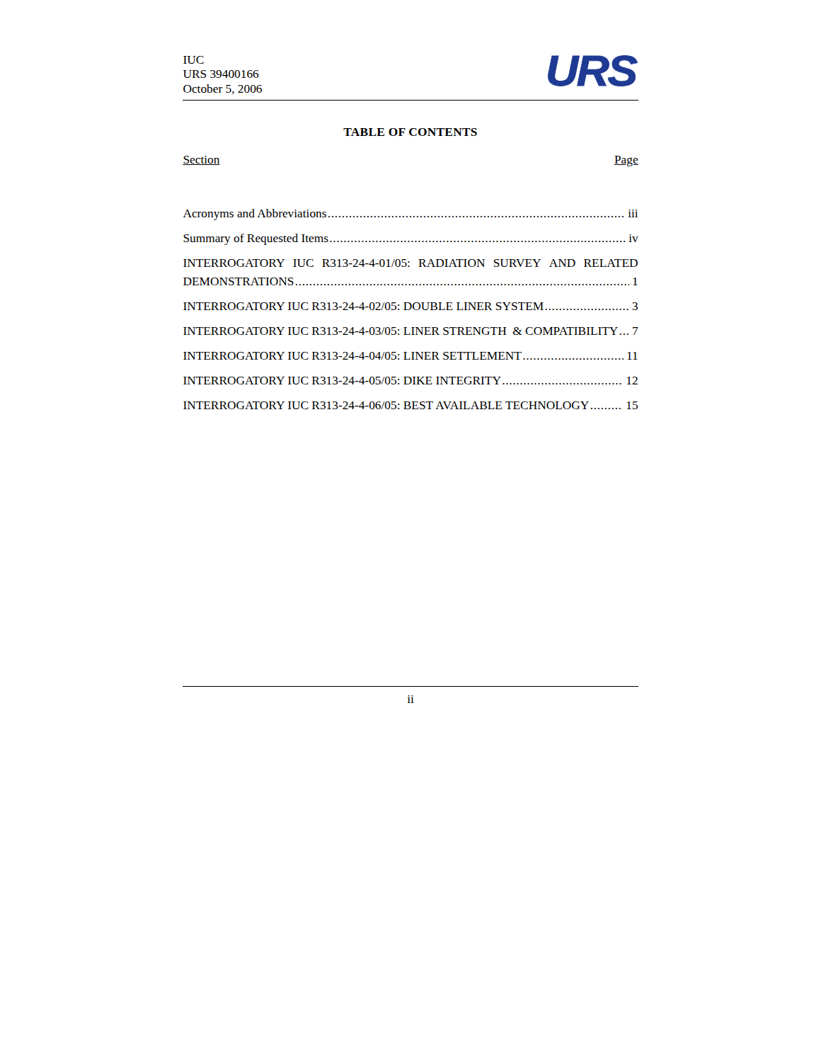IUC
URS 39400166
October 5, 2006
URS
TABLE OF CONTENTS
Section Page
Acronyms and Abbreviations ................................................................................................................. iii
Summary of Requested Items ................................................................................................................. iv
INTERROGATORY IUC R313-24-4-01/05: RADIATION SURVEY AND RELATED
DEMONSTRATIONS ................................................................................................................. 1
INTERROGATORY IUC R313-24-4-02/05: DOUBLE LINER SYSTEM ................................................................................................................. 3
INTERROGATORY IUC R313-24-4-03/05: LINER STRENGTH & COMPATIBILITY ................................................................................................................. 7
INTERROGATORY IUC R313-24-4-04/05: LINER SETTLEMENT ................................................................................................................. 11
INTERROGATORY IUC R313-24-4-05/05: DIKE INTEGRITY ................................................................................................................. 12
INTERROGATORY IUC R313-24-4-06/05: BEST AVAILABLE TECHNOLOGY ................................................................................................................. 15
ii